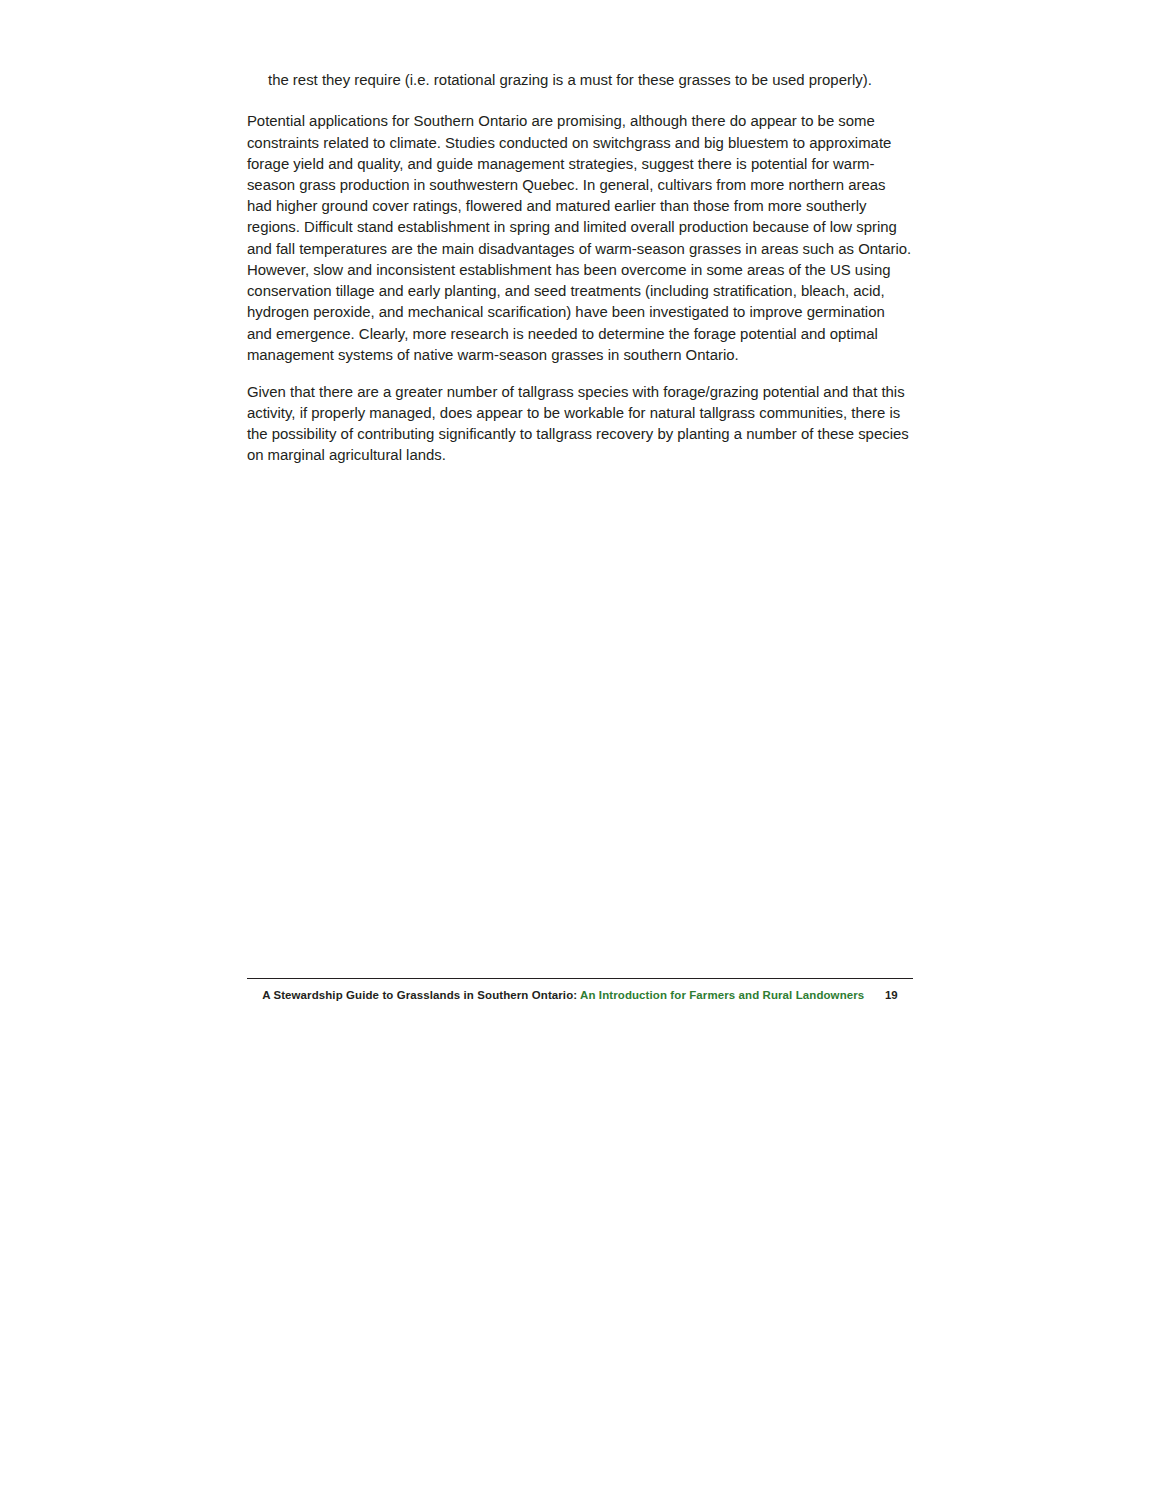the rest they require (i.e. rotational grazing is a must for these grasses to be used properly).
Potential applications for Southern Ontario are promising, although there do appear to be some constraints related to climate. Studies conducted on switchgrass and big bluestem to approximate forage yield and quality, and guide management strategies, suggest there is potential for warm-season grass production in southwestern Quebec. In general, cultivars from more northern areas had higher ground cover ratings, flowered and matured earlier than those from more southerly regions. Difficult stand establishment in spring and limited overall production because of low spring and fall temperatures are the main disadvantages of warm-season grasses in areas such as Ontario. However, slow and inconsistent establishment has been overcome in some areas of the US using conservation tillage and early planting, and seed treatments (including stratification, bleach, acid, hydrogen peroxide, and mechanical scarification) have been investigated to improve germination and emergence. Clearly, more research is needed to determine the forage potential and optimal management systems of native warm-season grasses in southern Ontario.
Given that there are a greater number of tallgrass species with forage/grazing potential and that this activity, if properly managed, does appear to be workable for natural tallgrass communities, there is the possibility of contributing significantly to tallgrass recovery by planting a number of these species on marginal agricultural lands.
A Stewardship Guide to Grasslands in Southern Ontario: An Introduction for Farmers and Rural Landowners 19